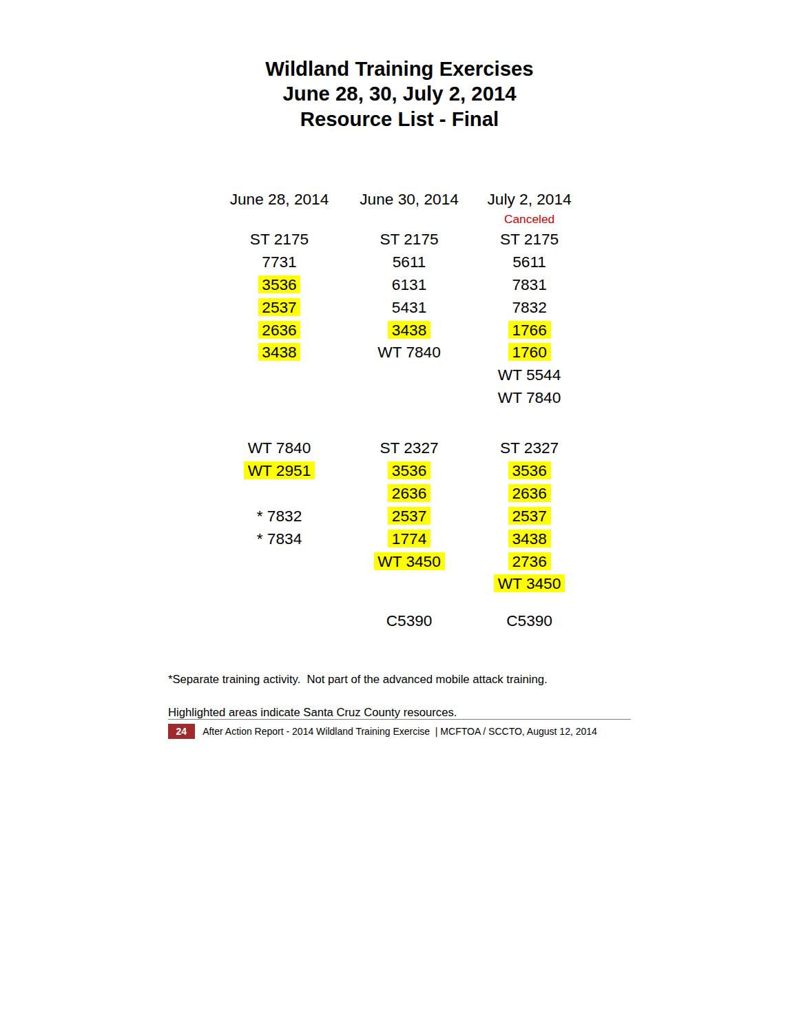Wildland Training Exercises June 28, 30, July 2, 2014 Resource List - Final
| June 28, 2014 | June 30, 2014 | July 2, 2014 |
| | | Canceled |
| ST 2175 | ST 2175 | ST 2175 |
| 7731 | 5611 | 5611 |
| 3536 | 6131 | 7831 |
| 2537 | 5431 | 7832 |
| 2636 | 3438 | 1766 |
| 3438 | WT 7840 | 1760 |
| | | WT 5544 |
| | | WT 7840 |
| WT 7840 | ST 2327 | ST 2327 |
| WT 2951 | 3536 | 3536 |
| | 2636 | 2636 |
| * 7832 | 2537 | 2537 |
| * 7834 | 1774 | 3438 |
| | WT 3450 | 2736 |
| | | WT 3450 |
| | C5390 | C5390 |
*Separate training activity. Not part of the advanced mobile attack training.
Highlighted areas indicate Santa Cruz County resources.
24 After Action Report - 2014 Wildland Training Exercise | MCFTOA / SCCTO, August 12, 2014